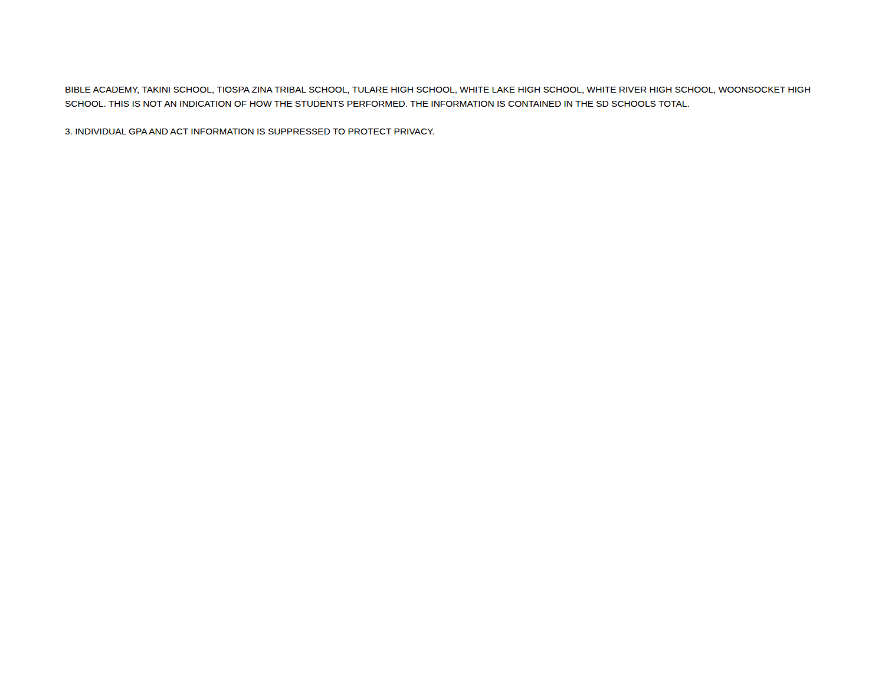BIBLE ACADEMY, TAKINI SCHOOL, TIOSPA ZINA TRIBAL SCHOOL, TULARE HIGH SCHOOL, WHITE LAKE HIGH SCHOOL, WHITE RIVER HIGH SCHOOL, WOONSOCKET HIGH SCHOOL. THIS IS NOT AN INDICATION OF HOW THE STUDENTS PERFORMED. THE INFORMATION IS CONTAINED IN THE SD SCHOOLS TOTAL.
3. INDIVIDUAL GPA AND ACT INFORMATION IS SUPPRESSED TO PROTECT PRIVACY.